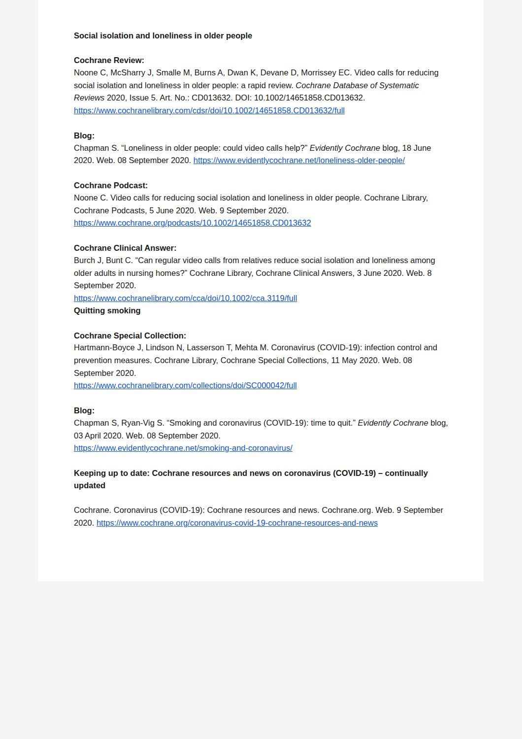Social isolation and loneliness in older people
Cochrane Review:
Noone C, McSharry J, Smalle M, Burns A, Dwan K, Devane D, Morrissey EC. Video calls for reducing social isolation and loneliness in older people: a rapid review. Cochrane Database of Systematic Reviews 2020, Issue 5. Art. No.: CD013632. DOI: 10.1002/14651858.CD013632.
https://www.cochranelibrary.com/cdsr/doi/10.1002/14651858.CD013632/full
Blog:
Chapman S. “Loneliness in older people: could video calls help?” Evidently Cochrane blog, 18 June 2020. Web. 08 September 2020. https://www.evidentlycochrane.net/loneliness-older-people/
Cochrane Podcast:
Noone C. Video calls for reducing social isolation and loneliness in older people. Cochrane Library, Cochrane Podcasts, 5 June 2020. Web. 9 September 2020.
https://www.cochrane.org/podcasts/10.1002/14651858.CD013632
Cochrane Clinical Answer:
Burch J, Bunt C. “Can regular video calls from relatives reduce social isolation and loneliness among older adults in nursing homes?” Cochrane Library, Cochrane Clinical Answers, 3 June 2020. Web. 8 September 2020.
https://www.cochranelibrary.com/cca/doi/10.1002/cca.3119/full
Quitting smoking
Cochrane Special Collection:
Hartmann-Boyce J, Lindson N, Lasserson T, Mehta M. Coronavirus (COVID-19): infection control and prevention measures. Cochrane Library, Cochrane Special Collections, 11 May 2020. Web. 08 September 2020.
https://www.cochranelibrary.com/collections/doi/SC000042/full
Blog:
Chapman S, Ryan-Vig S. “Smoking and coronavirus (COVID-19): time to quit.” Evidently Cochrane blog, 03 April 2020. Web. 08 September 2020.
https://www.evidentlycochrane.net/smoking-and-coronavirus/
Keeping up to date: Cochrane resources and news on coronavirus (COVID-19) – continually updated
Cochrane. Coronavirus (COVID-19): Cochrane resources and news. Cochrane.org. Web. 9 September 2020. https://www.cochrane.org/coronavirus-covid-19-cochrane-resources-and-news